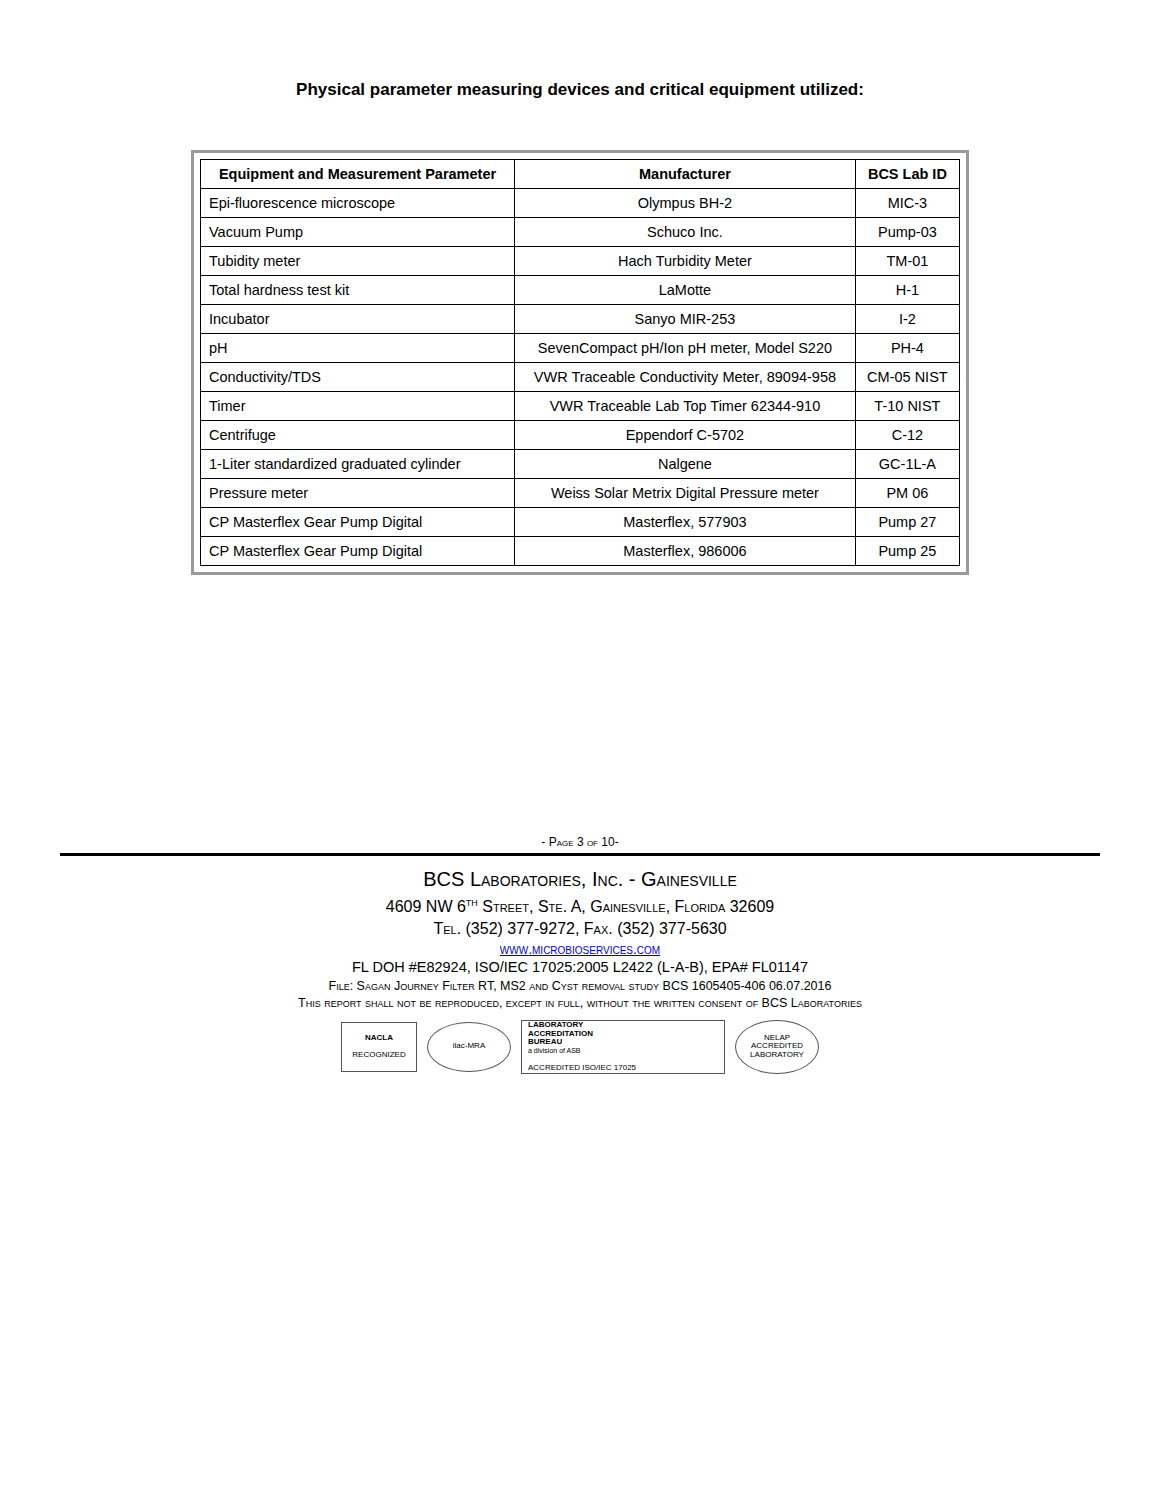Physical parameter measuring devices and critical equipment utilized:
| Equipment and Measurement Parameter | Manufacturer | BCS Lab ID |
| --- | --- | --- |
| Epi-fluorescence microscope | Olympus BH-2 | MIC-3 |
| Vacuum Pump | Schuco Inc. | Pump-03 |
| Tubidity meter | Hach Turbidity Meter | TM-01 |
| Total hardness test kit | LaMotte | H-1 |
| Incubator | Sanyo MIR-253 | I-2 |
| pH | SevenCompact pH/Ion pH meter, Model S220 | PH-4 |
| Conductivity/TDS | VWR Traceable Conductivity Meter, 89094-958 | CM-05 NIST |
| Timer | VWR Traceable Lab Top Timer 62344-910 | T-10 NIST |
| Centrifuge | Eppendorf C-5702 | C-12 |
| 1-Liter standardized graduated cylinder | Nalgene | GC-1L-A |
| Pressure meter | Weiss Solar Metrix Digital Pressure meter | PM 06 |
| CP Masterflex Gear Pump Digital | Masterflex, 577903 | Pump 27 |
| CP Masterflex Gear Pump Digital | Masterflex, 986006 | Pump 25 |
- Page 3 of 10-
BCS Laboratories, Inc. - Gainesville
4609 NW 6th Street, Ste. A, Gainesville, Florida 32609
Tel. (352) 377-9272, Fax. (352) 377-5630
www.microbioservices.com
FL DOH #E82924, ISO/IEC 17025:2005 L2422 (L-A-B), EPA# FL01147
File: Sagan Journey Filter RT, MS2 and Cyst removal study BCS 1605405-406 06.07.2016
This report shall not be reproduced, except in full, without the written consent of BCS Laboratories
NACLA
RECOGNIZED
ilac-MRA
LABORATORY
ACCREDITATION
BUREAU a division of ASB
ACCREDITED ISO/IEC 17025
NELAP
ACCREDITED
LABORATORY